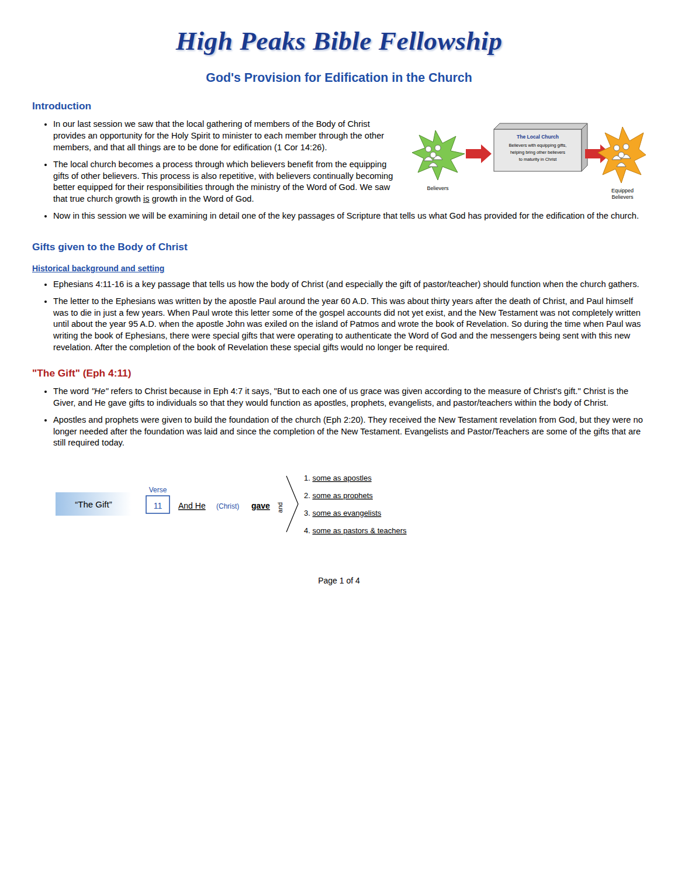High Peaks Bible Fellowship
God's Provision for Edification in the Church
Introduction
Believers The Local Church Believers with equipping gifts, helping bring other believers to maturity in Christ Equipped Believers
In our last session we saw that the local gathering of members of the Body of Christ provides an opportunity for the Holy Spirit to minister to each member through the other members, and that all things are to be done for edification (1 Cor 14:26).
The local church becomes a process through which believers benefit from the equipping gifts of other believers. This process is also repetitive, with believers continually becoming better equipped for their responsibilities through the ministry of the Word of God. We saw that true church growth is growth in the Word of God.
Now in this session we will be examining in detail one of the key passages of Scripture that tells us what God has provided for the edification of the church.
Gifts given to the Body of Christ
Historical background and setting
Ephesians 4:11-16 is a key passage that tells us how the body of Christ (and especially the gift of pastor/teacher) should function when the church gathers.
The letter to the Ephesians was written by the apostle Paul around the year 60 A.D. This was about thirty years after the death of Christ, and Paul himself was to die in just a few years. When Paul wrote this letter some of the gospel accounts did not yet exist, and the New Testament was not completely written until about the year 95 A.D. when the apostle John was exiled on the island of Patmos and wrote the book of Revelation. So during the time when Paul was writing the book of Ephesians, there were special gifts that were operating to authenticate the Word of God and the messengers being sent with this new revelation. After the completion of the book of Revelation these special gifts would no longer be required.
"The Gift" (Eph 4:11)
The word "He" refers to Christ because in Eph 4:7 it says, "But to each one of us grace was given according to the measure of Christ's gift." Christ is the Giver, and He gave gifts to individuals so that they would function as apostles, prophets, evangelists, and pastor/teachers within the body of Christ.
Apostles and prophets were given to build the foundation of the church (Eph 2:20). They received the New Testament revelation from God, but they were no longer needed after the foundation was laid and since the completion of the New Testament. Evangelists and Pastor/Teachers are some of the gifts that are still required today.
“The Gift” Verse 11 And He (Christ) gave and 1. some as apostles 2. some as prophets 3. some as evangelists 4. some as pastors & teachers
Page 1 of 4